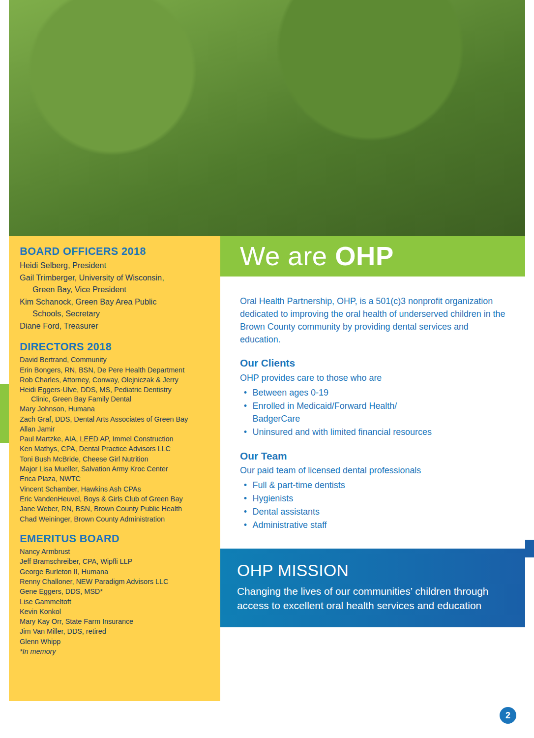BOARD OFFICERS 2018
Heidi Selberg, President
Gail Trimberger, University of Wisconsin,
Green Bay, Vice President
Kim Schanock, Green Bay Area Public
Schools, Secretary
Diane Ford, Treasurer
DIRECTORS 2018
David Bertrand, Community
Erin Bongers, RN, BSN, De Pere Health Department
Rob Charles, Attorney, Conway, Olejniczak & Jerry
Heidi Eggers-Ulve, DDS, MS, Pediatric Dentistry
Clinic, Green Bay Family Dental
Mary Johnson, Humana
Zach Graf, DDS, Dental Arts Associates of Green Bay
Allan Jamir
Paul Martzke, AIA, LEED AP, Immel Construction
Ken Mathys, CPA, Dental Practice Advisors LLC
Toni Bush McBride, Cheese Girl Nutrition
Major Lisa Mueller, Salvation Army Kroc Center
Erica Plaza, NWTC
Vincent Schamber, Hawkins Ash CPAs
Eric VandenHeuvel, Boys & Girls Club of Green Bay
Jane Weber, RN, BSN, Brown County Public Health
Chad Weininger, Brown County Administration
EMERITUS BOARD
Nancy Armbrust
Jeff Bramschreiber, CPA, Wipfli LLP
George Burleton II, Humana
Renny Challoner, NEW Paradigm Advisors LLC
Gene Eggers, DDS, MSD*
Lise Gammeltoft
Kevin Konkol
Mary Kay Orr, State Farm Insurance
Jim Van Miller, DDS, retired
Glenn Whipp
*In memory
We are OHP
Oral Health Partnership, OHP, is a 501(c)3 nonprofit organization dedicated to improving the oral health of underserved children in the Brown County community by providing dental services and education.
Our Clients
OHP provides care to those who are
Between ages 0-19
Enrolled in Medicaid/Forward Health/
BadgerCare
Uninsured and with limited financial resources
Our Team
Our paid team of licensed dental professionals
Full & part-time dentists
Hygienists
Dental assistants
Administrative staff
OHP MISSION
Changing the lives of our communities’ children through access to excellent oral health services and education
2